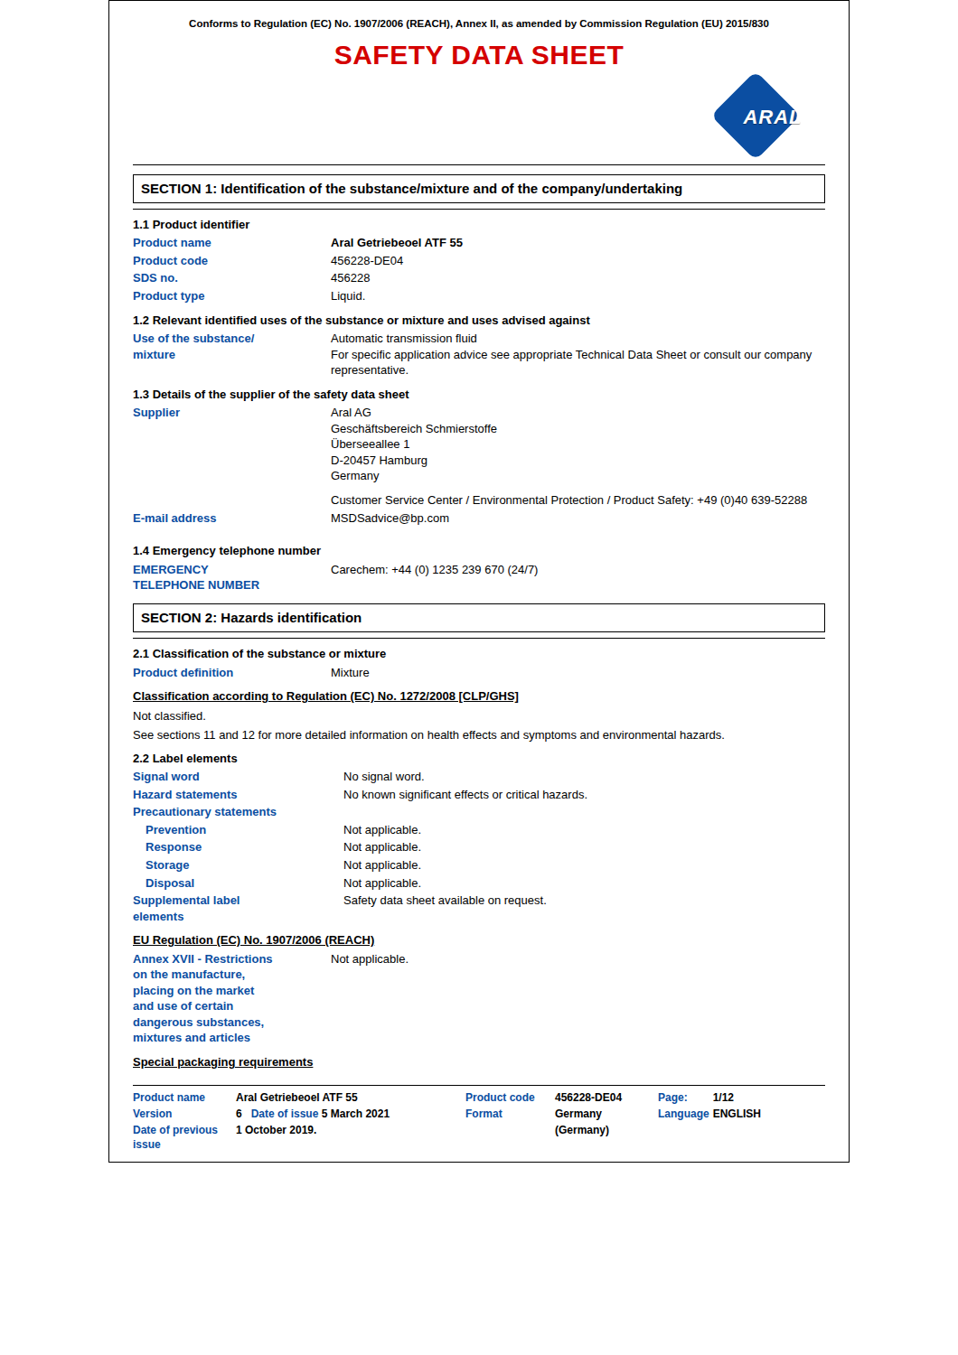Conforms to Regulation (EC) No. 1907/2006 (REACH), Annex II, as amended by Commission Regulation (EU) 2015/830
SAFETY DATA SHEET
ARAL
SECTION 1: Identification of the substance/mixture and of the company/undertaking
1.1 Product identifier
| Product name | Aral Getriebeoel ATF 55 |
| Product code | 456228-DE04 |
| SDS no. | 456228 |
| Product type | Liquid. |
1.2 Relevant identified uses of the substance or mixture and uses advised against
| Use of the substance/ mixture | Automatic transmission fluid For specific application advice see appropriate Technical Data Sheet or consult our company representative. |
1.3 Details of the supplier of the safety data sheet
| Supplier | Aral AG Geschäftsbereich Schmierstoffe Überseeallee 1 D-20457 Hamburg Germany |
| | Customer Service Center / Environmental Protection / Product Safety: +49 (0)40 639-52288 |
| E-mail address | MSDSadvice@bp.com |
1.4 Emergency telephone number
| EMERGENCY TELEPHONE NUMBER | Carechem: +44 (0) 1235 239 670 (24/7) |
SECTION 2: Hazards identification
2.1 Classification of the substance or mixture
| Product definition | Mixture |
Classification according to Regulation (EC) No. 1272/2008 [CLP/GHS]
Not classified.
See sections 11 and 12 for more detailed information on health effects and symptoms and environmental hazards.
2.2 Label elements
| Signal word | No signal word. |
| Hazard statements | No known significant effects or critical hazards. |
| Precautionary statements | |
| Prevention | Not applicable. |
| Response | Not applicable. |
| Storage | Not applicable. |
| Disposal | Not applicable. |
| Supplemental label elements | Safety data sheet available on request. |
EU Regulation (EC) No. 1907/2006 (REACH)
| Annex XVII - Restrictions on the manufacture, placing on the market and use of certain dangerous substances, mixtures and articles | Not applicable. |
Special packaging requirements
| Product name | Aral Getriebeoel ATF 55 | Product code | 456228-DE04 | Page: | 1/12 |
| Version | 6 Date of issue 5 March 2021 | Format | Germany | Language | ENGLISH |
| Date of previous issue | 1 October 2019. | | (Germany) | | |